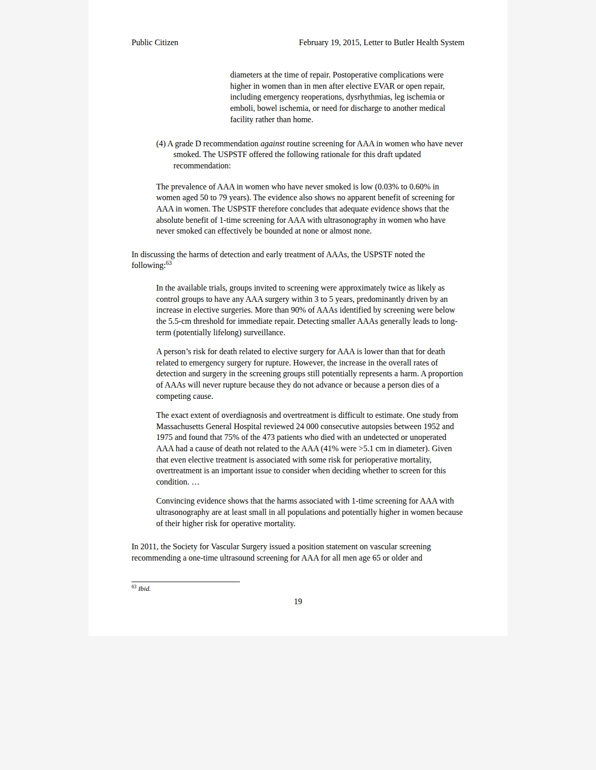Public Citizen
February 19, 2015, Letter to Butler Health System
diameters at the time of repair. Postoperative complications were higher in women than in men after elective EVAR or open repair, including emergency reoperations, dysrhythmias, leg ischemia or emboli, bowel ischemia, or need for discharge to another medical facility rather than home.
(4) A grade D recommendation against routine screening for AAA in women who have never smoked. The USPSTF offered the following rationale for this draft updated recommendation:
The prevalence of AAA in women who have never smoked is low (0.03% to 0.60% in women aged 50 to 79 years). The evidence also shows no apparent benefit of screening for AAA in women. The USPSTF therefore concludes that adequate evidence shows that the absolute benefit of 1-time screening for AAA with ultrasonography in women who have never smoked can effectively be bounded at none or almost none.
In discussing the harms of detection and early treatment of AAAs, the USPSTF noted the following:63
In the available trials, groups invited to screening were approximately twice as likely as control groups to have any AAA surgery within 3 to 5 years, predominantly driven by an increase in elective surgeries. More than 90% of AAAs identified by screening were below the 5.5-cm threshold for immediate repair. Detecting smaller AAAs generally leads to long-term (potentially lifelong) surveillance.
A person’s risk for death related to elective surgery for AAA is lower than that for death related to emergency surgery for rupture. However, the increase in the overall rates of detection and surgery in the screening groups still potentially represents a harm. A proportion of AAAs will never rupture because they do not advance or because a person dies of a competing cause.
The exact extent of overdiagnosis and overtreatment is difficult to estimate. One study from Massachusetts General Hospital reviewed 24 000 consecutive autopsies between 1952 and 1975 and found that 75% of the 473 patients who died with an undetected or unoperated AAA had a cause of death not related to the AAA (41% were >5.1 cm in diameter). Given that even elective treatment is associated with some risk for perioperative mortality, overtreatment is an important issue to consider when deciding whether to screen for this condition. …
Convincing evidence shows that the harms associated with 1-time screening for AAA with ultrasonography are at least small in all populations and potentially higher in women because of their higher risk for operative mortality.
In 2011, the Society for Vascular Surgery issued a position statement on vascular screening recommending a one-time ultrasound screening for AAA for all men age 65 or older and
63 Ibid.
19